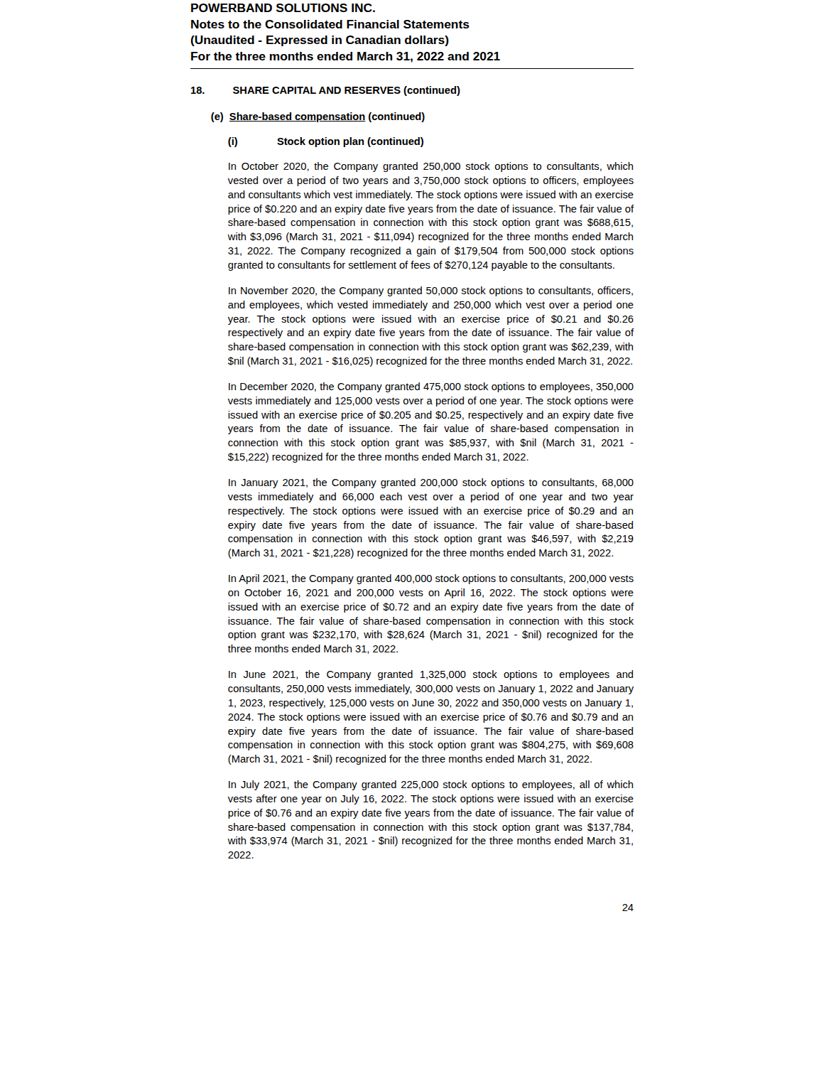POWERBAND SOLUTIONS INC. Notes to the Consolidated Financial Statements (Unaudited - Expressed in Canadian dollars) For the three months ended March 31, 2022 and 2021
18. SHARE CAPITAL AND RESERVES (continued)
(e) Share-based compensation (continued)
(i) Stock option plan (continued)
In October 2020, the Company granted 250,000 stock options to consultants, which vested over a period of two years and 3,750,000 stock options to officers, employees and consultants which vest immediately. The stock options were issued with an exercise price of $0.220 and an expiry date five years from the date of issuance. The fair value of share-based compensation in connection with this stock option grant was $688,615, with $3,096 (March 31, 2021 - $11,094) recognized for the three months ended March 31, 2022. The Company recognized a gain of $179,504 from 500,000 stock options granted to consultants for settlement of fees of $270,124 payable to the consultants.
In November 2020, the Company granted 50,000 stock options to consultants, officers, and employees, which vested immediately and 250,000 which vest over a period one year. The stock options were issued with an exercise price of $0.21 and $0.26 respectively and an expiry date five years from the date of issuance. The fair value of share-based compensation in connection with this stock option grant was $62,239, with $nil (March 31, 2021 - $16,025) recognized for the three months ended March 31, 2022.
In December 2020, the Company granted 475,000 stock options to employees, 350,000 vests immediately and 125,000 vests over a period of one year. The stock options were issued with an exercise price of $0.205 and $0.25, respectively and an expiry date five years from the date of issuance. The fair value of share-based compensation in connection with this stock option grant was $85,937, with $nil (March 31, 2021 - $15,222) recognized for the three months ended March 31, 2022.
In January 2021, the Company granted 200,000 stock options to consultants, 68,000 vests immediately and 66,000 each vest over a period of one year and two year respectively. The stock options were issued with an exercise price of $0.29 and an expiry date five years from the date of issuance. The fair value of share-based compensation in connection with this stock option grant was $46,597, with $2,219 (March 31, 2021 - $21,228) recognized for the three months ended March 31, 2022.
In April 2021, the Company granted 400,000 stock options to consultants, 200,000 vests on October 16, 2021 and 200,000 vests on April 16, 2022. The stock options were issued with an exercise price of $0.72 and an expiry date five years from the date of issuance. The fair value of share-based compensation in connection with this stock option grant was $232,170, with $28,624 (March 31, 2021 - $nil) recognized for the three months ended March 31, 2022.
In June 2021, the Company granted 1,325,000 stock options to employees and consultants, 250,000 vests immediately, 300,000 vests on January 1, 2022 and January 1, 2023, respectively, 125,000 vests on June 30, 2022 and 350,000 vests on January 1, 2024. The stock options were issued with an exercise price of $0.76 and $0.79 and an expiry date five years from the date of issuance. The fair value of share-based compensation in connection with this stock option grant was $804,275, with $69,608 (March 31, 2021 - $nil) recognized for the three months ended March 31, 2022.
In July 2021, the Company granted 225,000 stock options to employees, all of which vests after one year on July 16, 2022. The stock options were issued with an exercise price of $0.76 and an expiry date five years from the date of issuance. The fair value of share-based compensation in connection with this stock option grant was $137,784, with $33,974 (March 31, 2021 - $nil) recognized for the three months ended March 31, 2022.
24